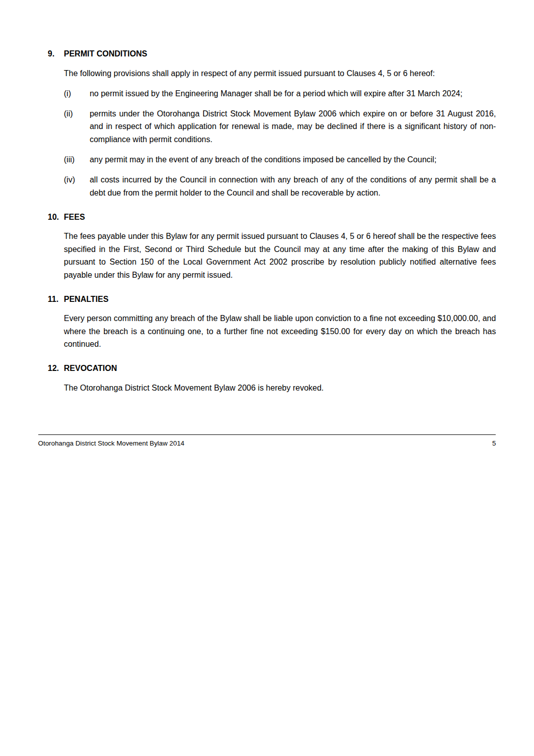9. PERMIT CONDITIONS
The following provisions shall apply in respect of any permit issued pursuant to Clauses 4, 5 or 6 hereof:
(i) no permit issued by the Engineering Manager shall be for a period which will expire after 31 March 2024;
(ii) permits under the Otorohanga District Stock Movement Bylaw 2006 which expire on or before 31 August 2016, and in respect of which application for renewal is made, may be declined if there is a significant history of non-compliance with permit conditions.
(iii) any permit may in the event of any breach of the conditions imposed be cancelled by the Council;
(iv) all costs incurred by the Council in connection with any breach of any of the conditions of any permit shall be a debt due from the permit holder to the Council and shall be recoverable by action.
10. FEES
The fees payable under this Bylaw for any permit issued pursuant to Clauses 4, 5 or 6 hereof shall be the respective fees specified in the First, Second or Third Schedule but the Council may at any time after the making of this Bylaw and pursuant to Section 150 of the Local Government Act 2002 proscribe by resolution publicly notified alternative fees payable under this Bylaw for any permit issued.
11. PENALTIES
Every person committing any breach of the Bylaw shall be liable upon conviction to a fine not exceeding $10,000.00, and where the breach is a continuing one, to a further fine not exceeding $150.00 for every day on which the breach has continued.
12. REVOCATION
The Otorohanga District Stock Movement Bylaw 2006 is hereby revoked.
Otorohanga District Stock Movement Bylaw 2014 5